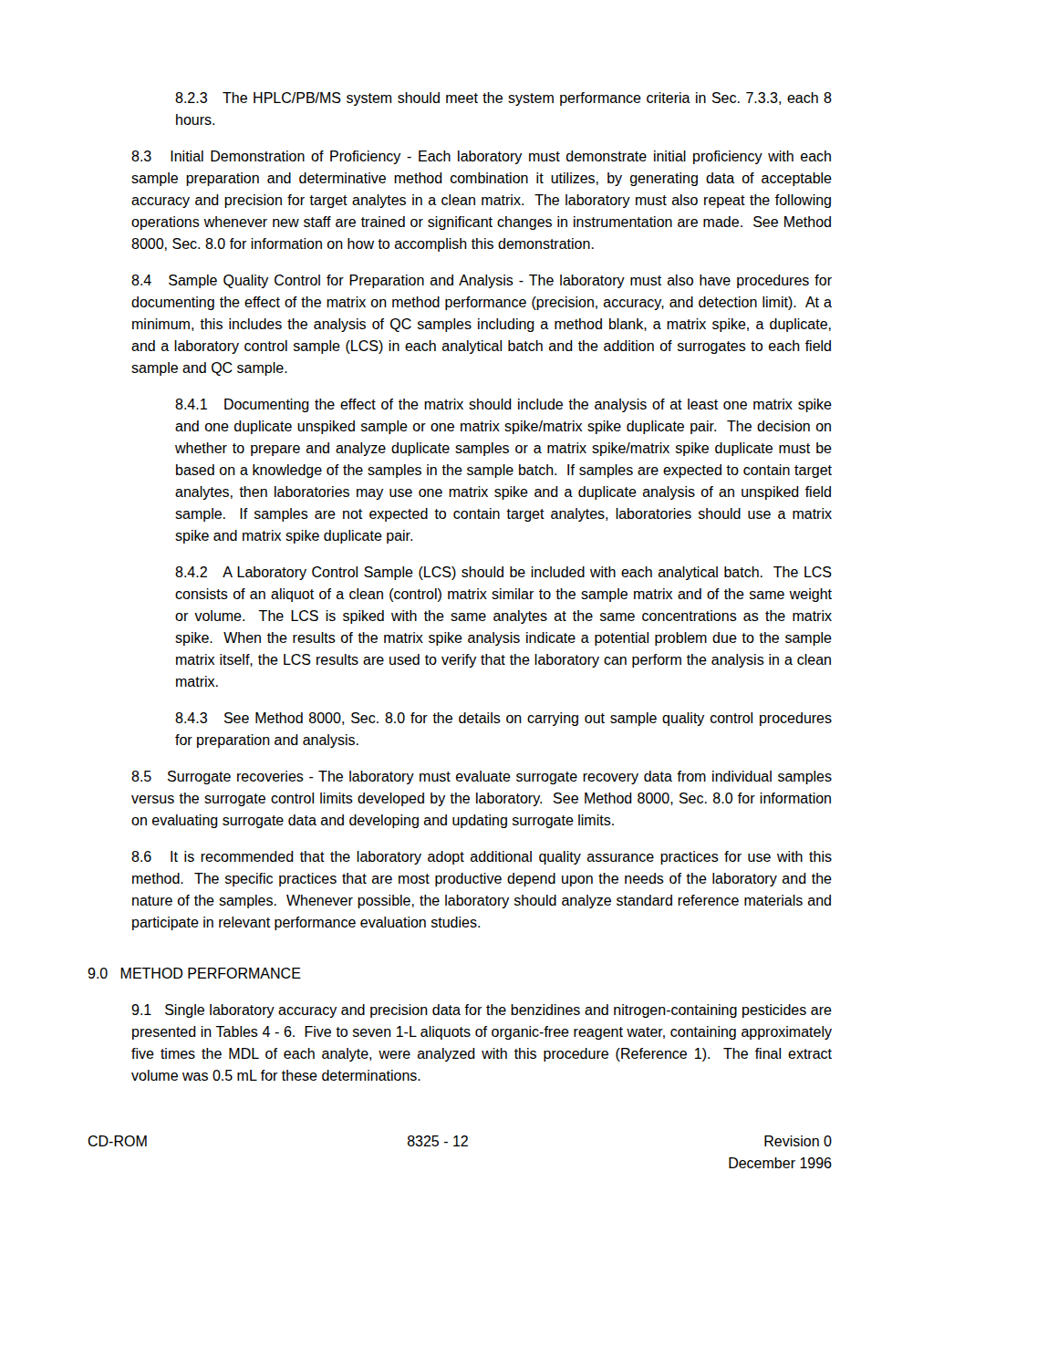8.2.3 The HPLC/PB/MS system should meet the system performance criteria in Sec. 7.3.3, each 8 hours.
8.3 Initial Demonstration of Proficiency - Each laboratory must demonstrate initial proficiency with each sample preparation and determinative method combination it utilizes, by generating data of acceptable accuracy and precision for target analytes in a clean matrix. The laboratory must also repeat the following operations whenever new staff are trained or significant changes in instrumentation are made. See Method 8000, Sec. 8.0 for information on how to accomplish this demonstration.
8.4 Sample Quality Control for Preparation and Analysis - The laboratory must also have procedures for documenting the effect of the matrix on method performance (precision, accuracy, and detection limit). At a minimum, this includes the analysis of QC samples including a method blank, a matrix spike, a duplicate, and a laboratory control sample (LCS) in each analytical batch and the addition of surrogates to each field sample and QC sample.
8.4.1 Documenting the effect of the matrix should include the analysis of at least one matrix spike and one duplicate unspiked sample or one matrix spike/matrix spike duplicate pair. The decision on whether to prepare and analyze duplicate samples or a matrix spike/matrix spike duplicate must be based on a knowledge of the samples in the sample batch. If samples are expected to contain target analytes, then laboratories may use one matrix spike and a duplicate analysis of an unspiked field sample. If samples are not expected to contain target analytes, laboratories should use a matrix spike and matrix spike duplicate pair.
8.4.2 A Laboratory Control Sample (LCS) should be included with each analytical batch. The LCS consists of an aliquot of a clean (control) matrix similar to the sample matrix and of the same weight or volume. The LCS is spiked with the same analytes at the same concentrations as the matrix spike. When the results of the matrix spike analysis indicate a potential problem due to the sample matrix itself, the LCS results are used to verify that the laboratory can perform the analysis in a clean matrix.
8.4.3 See Method 8000, Sec. 8.0 for the details on carrying out sample quality control procedures for preparation and analysis.
8.5 Surrogate recoveries - The laboratory must evaluate surrogate recovery data from individual samples versus the surrogate control limits developed by the laboratory. See Method 8000, Sec. 8.0 for information on evaluating surrogate data and developing and updating surrogate limits.
8.6 It is recommended that the laboratory adopt additional quality assurance practices for use with this method. The specific practices that are most productive depend upon the needs of the laboratory and the nature of the samples. Whenever possible, the laboratory should analyze standard reference materials and participate in relevant performance evaluation studies.
9.0 METHOD PERFORMANCE
9.1 Single laboratory accuracy and precision data for the benzidines and nitrogen-containing pesticides are presented in Tables 4 - 6. Five to seven 1-L aliquots of organic-free reagent water, containing approximately five times the MDL of each analyte, were analyzed with this procedure (Reference 1). The final extract volume was 0.5 mL for these determinations.
CD-ROM
8325 - 12
Revision 0
December 1996